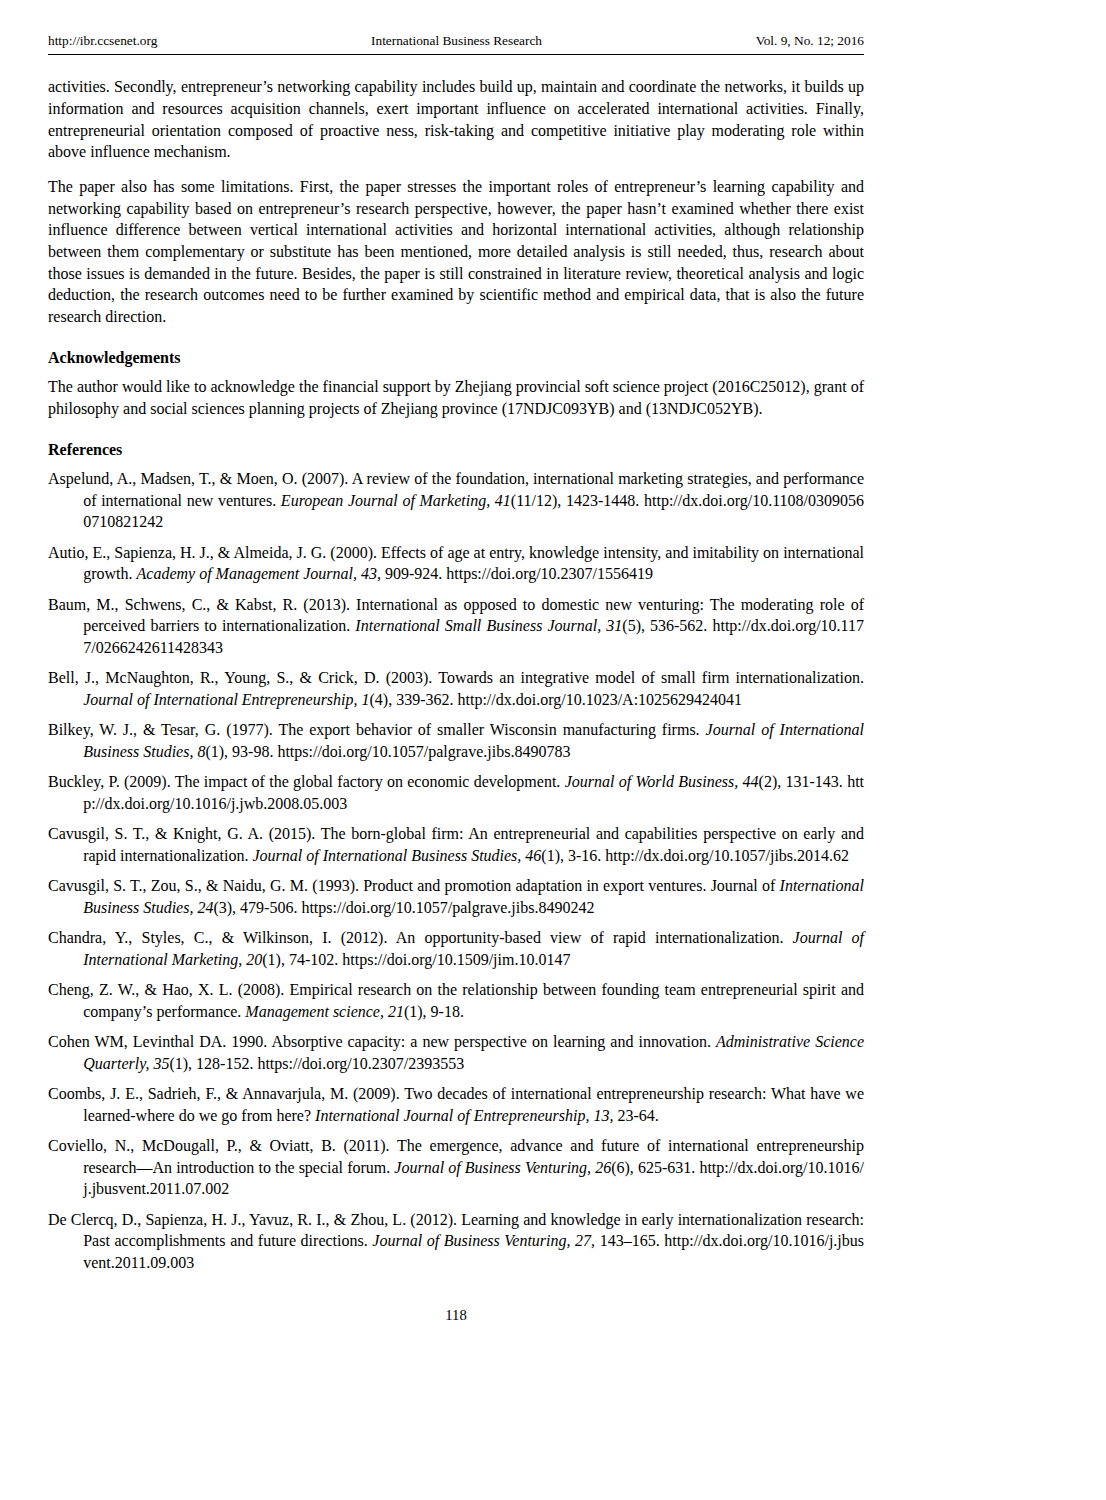http://ibr.ccsenet.org International Business Research Vol. 9, No. 12; 2016
activities. Secondly, entrepreneur’s networking capability includes build up, maintain and coordinate the networks, it builds up information and resources acquisition channels, exert important influence on accelerated international activities. Finally, entrepreneurial orientation composed of proactive ness, risk-taking and competitive initiative play moderating role within above influence mechanism.
The paper also has some limitations. First, the paper stresses the important roles of entrepreneur’s learning capability and networking capability based on entrepreneur’s research perspective, however, the paper hasn’t examined whether there exist influence difference between vertical international activities and horizontal international activities, although relationship between them complementary or substitute has been mentioned, more detailed analysis is still needed, thus, research about those issues is demanded in the future. Besides, the paper is still constrained in literature review, theoretical analysis and logic deduction, the research outcomes need to be further examined by scientific method and empirical data, that is also the future research direction.
Acknowledgements
The author would like to acknowledge the financial support by Zhejiang provincial soft science project (2016C25012), grant of philosophy and social sciences planning projects of Zhejiang province (17NDJC093YB) and (13NDJC052YB).
References
Aspelund, A., Madsen, T., & Moen, O. (2007). A review of the foundation, international marketing strategies, and performance of international new ventures. European Journal of Marketing, 41(11/12), 1423-1448. http://dx.doi.org/10.1108/03090560710821242
Autio, E., Sapienza, H. J., & Almeida, J. G. (2000). Effects of age at entry, knowledge intensity, and imitability on international growth. Academy of Management Journal, 43, 909-924. https://doi.org/10.2307/1556419
Baum, M., Schwens, C., & Kabst, R. (2013). International as opposed to domestic new venturing: The moderating role of perceived barriers to internationalization. International Small Business Journal, 31(5), 536-562. http://dx.doi.org/10.1177/0266242611428343
Bell, J., McNaughton, R., Young, S., & Crick, D. (2003). Towards an integrative model of small firm internationalization. Journal of International Entrepreneurship, 1(4), 339-362. http://dx.doi.org/10.1023/A:1025629424041
Bilkey, W. J., & Tesar, G. (1977). The export behavior of smaller Wisconsin manufacturing firms. Journal of International Business Studies, 8(1), 93-98. https://doi.org/10.1057/palgrave.jibs.8490783
Buckley, P. (2009). The impact of the global factory on economic development. Journal of World Business, 44(2), 131-143. http://dx.doi.org/10.1016/j.jwb.2008.05.003
Cavusgil, S. T., & Knight, G. A. (2015). The born-global firm: An entrepreneurial and capabilities perspective on early and rapid internationalization. Journal of International Business Studies, 46(1), 3-16. http://dx.doi.org/10.1057/jibs.2014.62
Cavusgil, S. T., Zou, S., & Naidu, G. M. (1993). Product and promotion adaptation in export ventures. Journal of International Business Studies, 24(3), 479-506. https://doi.org/10.1057/palgrave.jibs.8490242
Chandra, Y., Styles, C., & Wilkinson, I. (2012). An opportunity-based view of rapid internationalization. Journal of International Marketing, 20(1), 74-102. https://doi.org/10.1509/jim.10.0147
Cheng, Z. W., & Hao, X. L. (2008). Empirical research on the relationship between founding team entrepreneurial spirit and company’s performance. Management science, 21(1), 9-18.
Cohen WM, Levinthal DA. 1990. Absorptive capacity: a new perspective on learning and innovation. Administrative Science Quarterly, 35(1), 128-152. https://doi.org/10.2307/2393553
Coombs, J. E., Sadrieh, F., & Annavarjula, M. (2009). Two decades of international entrepreneurship research: What have we learned-where do we go from here? International Journal of Entrepreneurship, 13, 23-64.
Coviello, N., McDougall, P., & Oviatt, B. (2011). The emergence, advance and future of international entrepreneurship research—An introduction to the special forum. Journal of Business Venturing, 26(6), 625-631. http://dx.doi.org/10.1016/j.jbusvent.2011.07.002
De Clercq, D., Sapienza, H. J., Yavuz, R. I., & Zhou, L. (2012). Learning and knowledge in early internationalization research: Past accomplishments and future directions. Journal of Business Venturing, 27, 143–165. http://dx.doi.org/10.1016/j.jbusvent.2011.09.003
118